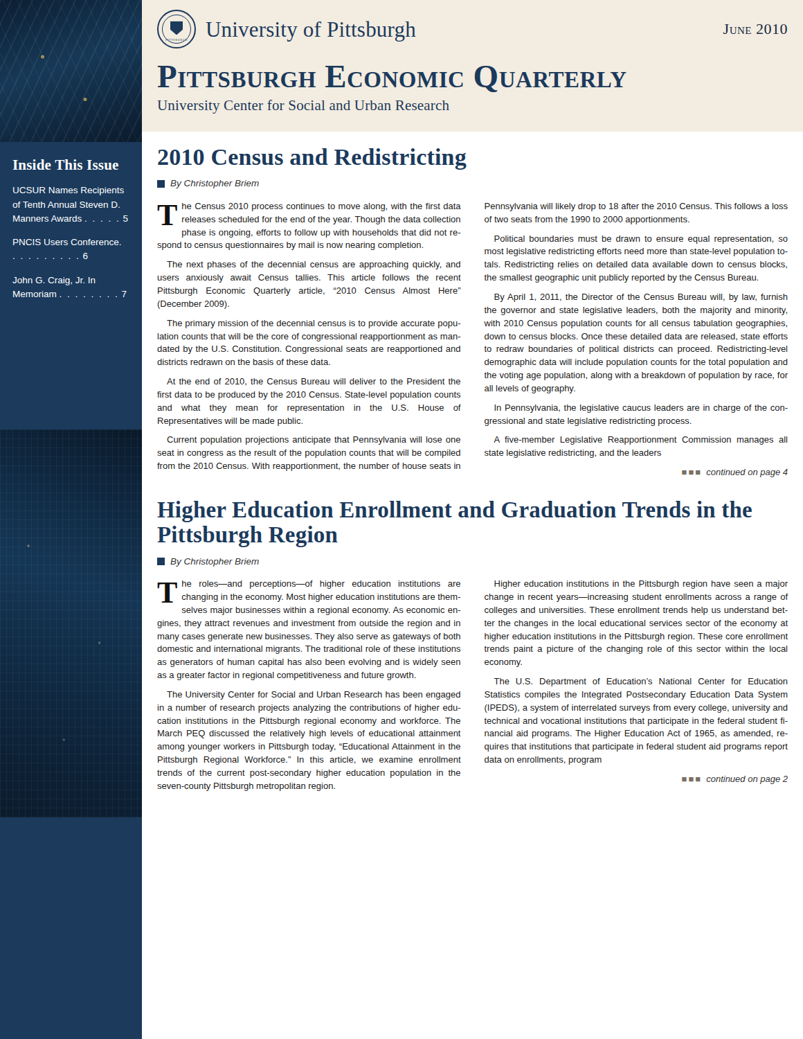Inside This Issue
UCSUR Names Recipients of Tenth Annual Steven D. Manners Awards . . . . . 5
PNCIS Users Conference. . . . . . . . . . 6
John G. Craig, Jr. In Memoriam . . . . . . . . 7
University of Pittsburgh
June 2010
Pittsburgh Economic Quarterly
University Center for Social and Urban Research
2010 Census and Redistricting
By Christopher Briem
The Census 2010 process continues to move along, with the first data releases scheduled for the end of the year. Though the data collection phase is ongoing, efforts to follow up with households that did not respond to census questionnaires by mail is now nearing completion.
The next phases of the decennial census are approaching quickly, and users anxiously await Census tallies. This article follows the recent Pittsburgh Economic Quarterly article, “2010 Census Almost Here” (December 2009).
The primary mission of the decennial census is to provide accurate population counts that will be the core of congressional reapportionment as mandated by the U.S. Constitution. Congressional seats are reapportioned and districts redrawn on the basis of these data.
At the end of 2010, the Census Bureau will deliver to the President the first data to be produced by the 2010 Census. State-level population counts and what they mean for representation in the U.S. House of Representatives will be made public.
Current population projections anticipate that Pennsylvania will lose one seat in congress as the result of the population counts that will be compiled from the 2010 Census. With reapportionment, the number of house seats in Pennsylvania will likely drop to 18 after the 2010 Census. This follows a loss of two seats from the 1990 to 2000 apportionments.
Political boundaries must be drawn to ensure equal representation, so most legislative redistricting efforts need more than state-level population totals. Redistricting relies on detailed data available down to census blocks, the smallest geographic unit publicly reported by the Census Bureau.
By April 1, 2011, the Director of the Census Bureau will, by law, furnish the governor and state legislative leaders, both the majority and minority, with 2010 Census population counts for all census tabulation geographies, down to census blocks. Once these detailed data are released, state efforts to redraw boundaries of political districts can proceed. Redistricting-level demographic data will include population counts for the total population and the voting age population, along with a breakdown of population by race, for all levels of geography.
In Pennsylvania, the legislative caucus leaders are in charge of the congressional and state legislative redistricting process.
A five-member Legislative Reapportionment Commission manages all state legislative redistricting, and the leaders
■■■continued on page 4
Higher Education Enrollment and Graduation Trends in the Pittsburgh Region
By Christopher Briem
The roles—and perceptions—of higher education institutions are changing in the economy. Most higher education institutions are themselves major businesses within a regional economy. As economic engines, they attract revenues and investment from outside the region and in many cases generate new businesses. They also serve as gateways of both domestic and international migrants. The traditional role of these institutions as generators of human capital has also been evolving and is widely seen as a greater factor in regional competitiveness and future growth.
The University Center for Social and Urban Research has been engaged in a number of research projects analyzing the contributions of higher education institutions in the Pittsburgh regional economy and workforce. The March PEQ discussed the relatively high levels of educational attainment among younger workers in Pittsburgh today, “Educational Attainment in the Pittsburgh Regional Workforce.” In this article, we examine enrollment trends of the current post-secondary higher education population in the seven-county Pittsburgh metropolitan region.
Higher education institutions in the Pittsburgh region have seen a major change in recent years—increasing student enrollments across a range of colleges and universities. These enrollment trends help us understand better the changes in the local educational services sector of the economy at higher education institutions in the Pittsburgh region. These core enrollment trends paint a picture of the changing role of this sector within the local economy.
The U.S. Department of Education’s National Center for Education Statistics compiles the Integrated Postsecondary Education Data System (IPEDS), a system of interrelated surveys from every college, university and technical and vocational institutions that participate in the federal student financial aid programs. The Higher Education Act of 1965, as amended, requires that institutions that participate in federal student aid programs report data on enrollments, program
■■■continued on page 2